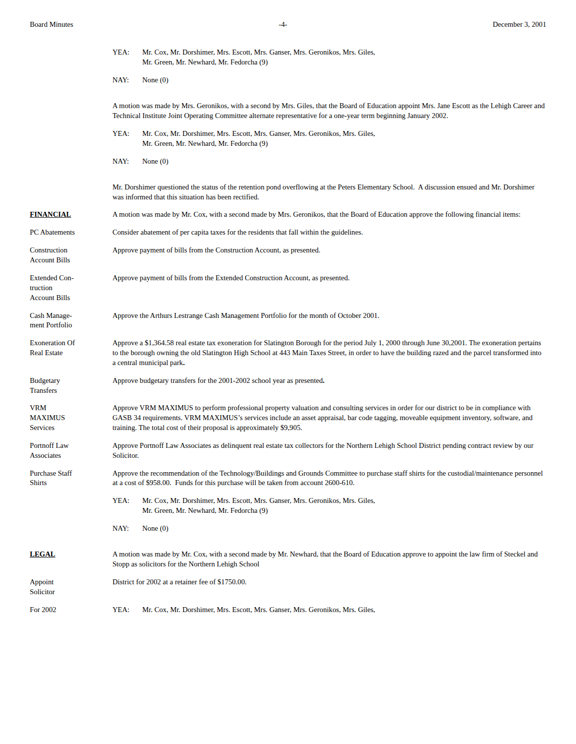Board Minutes -4- December 3, 2001
| | / YEA: / Mr. Cox, Mr. Dorshimer, Mrs. Escott, Mrs. Ganser, Mrs. Geronikos, Mrs. Giles, Mr. Green, Mr. Newhard, Mr. Fedorcha (9) / / NAY: / None (0) / |
| | A motion was made by Mrs. Geronikos, with a second by Mrs. Giles, that the Board of Education appoint Mrs. Jane Escott as the Lehigh Career and Technical Institute Joint Operating Committee alternate representative for a one-year term beginning January 2002. |
| | / YEA: / Mr. Cox, Mr. Dorshimer, Mrs. Escott, Mrs. Ganser, Mrs. Geronikos, Mrs. Giles, Mr. Green, Mr. Newhard, Mr. Fedorcha (9) / / NAY: / None (0) / |
| | Mr. Dorshimer questioned the status of the retention pond overflowing at the Peters Elementary School. A discussion ensued and Mr. Dorshimer was informed that this situation has been rectified. |
| FINANCIAL | A motion was made by Mr. Cox, with a second made by Mrs. Geronikos, that the Board of Education approve the following financial items: |
| PC Abatements | Consider abatement of per capita taxes for the residents that fall within the guidelines. |
| Construction Account Bills | Approve payment of bills from the Construction Account, as presented. |
| Extended Con- truction Account Bills | Approve payment of bills from the Extended Construction Account, as presented. |
| Cash Manage- ment Portfolio | Approve the Arthurs Lestrange Cash Management Portfolio for the month of October 2001. |
| Exoneration Of Real Estate | Approve a $1,364.58 real estate tax exoneration for Slatington Borough for the period July 1, 2000 through June 30,2001. The exoneration pertains to the borough owning the old Slatington High School at 443 Main Taxes Street, in order to have the building razed and the parcel transformed into a central municipal park . |
| Budgetary Transfers | Approve budgetary transfers for the 2001-2002 school year as presented . |
| VRM MAXIMUS Services | Approve VRM MAXIMUS to perform professional property valuation and consulting services in order for our district to be in compliance with GASB 34 requirements. VRM MAXIMUS’s services include an asset appraisal, bar code tagging, moveable equipment inventory, software, and training. The total cost of their proposal is approximately $9,905. |
| Portnoff Law Associates | Approve Portnoff Law Associates as delinquent real estate tax collectors for the Northern Lehigh School District pending contract review by our Solicitor. |
| Purchase Staff Shirts | Approve the recommendation of the Technology/Buildings and Grounds Committee to purchase staff shirts for the custodial/maintenance personnel at a cost of $958.00. Funds for this purchase will be taken from account 2600-610. |
| | / YEA: / Mr. Cox, Mr. Dorshimer, Mrs. Escott, Mrs. Ganser, Mrs. Geronikos, Mrs. Giles, Mr. Green, Mr. Newhard, Mr. Fedorcha (9) / / NAY: / None (0) / |
| LEGAL | A motion was made by Mr. Cox, with a second made by Mr. Newhard, that the Board of Education approve to appoint the law firm of Steckel and Stopp as solicitors for the Northern Lehigh School |
| Appoint Solicitor | District for 2002 at a retainer fee of $1750.00. |
| For 2002 | / YEA: / Mr. Cox, Mr. Dorshimer, Mrs. Escott, Mrs. Ganser, Mrs. Geronikos, Mrs. Giles, / |